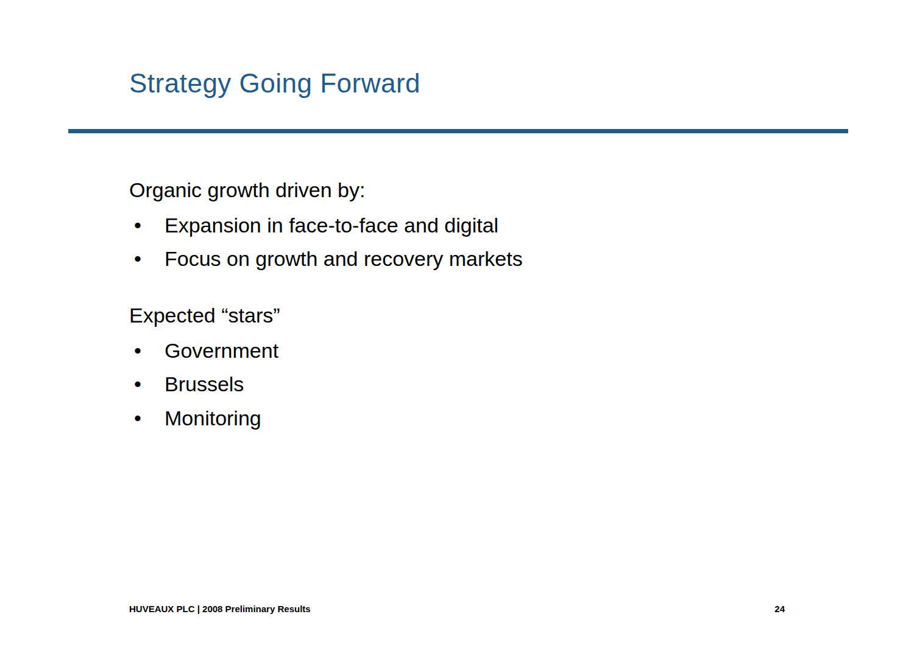Strategy Going Forward
Organic growth driven by:
Expansion in face-to-face and digital
Focus on growth and recovery markets
Expected “stars”
Government
Brussels
Monitoring
HUVEAUX PLC | 2008 Preliminary Results
24